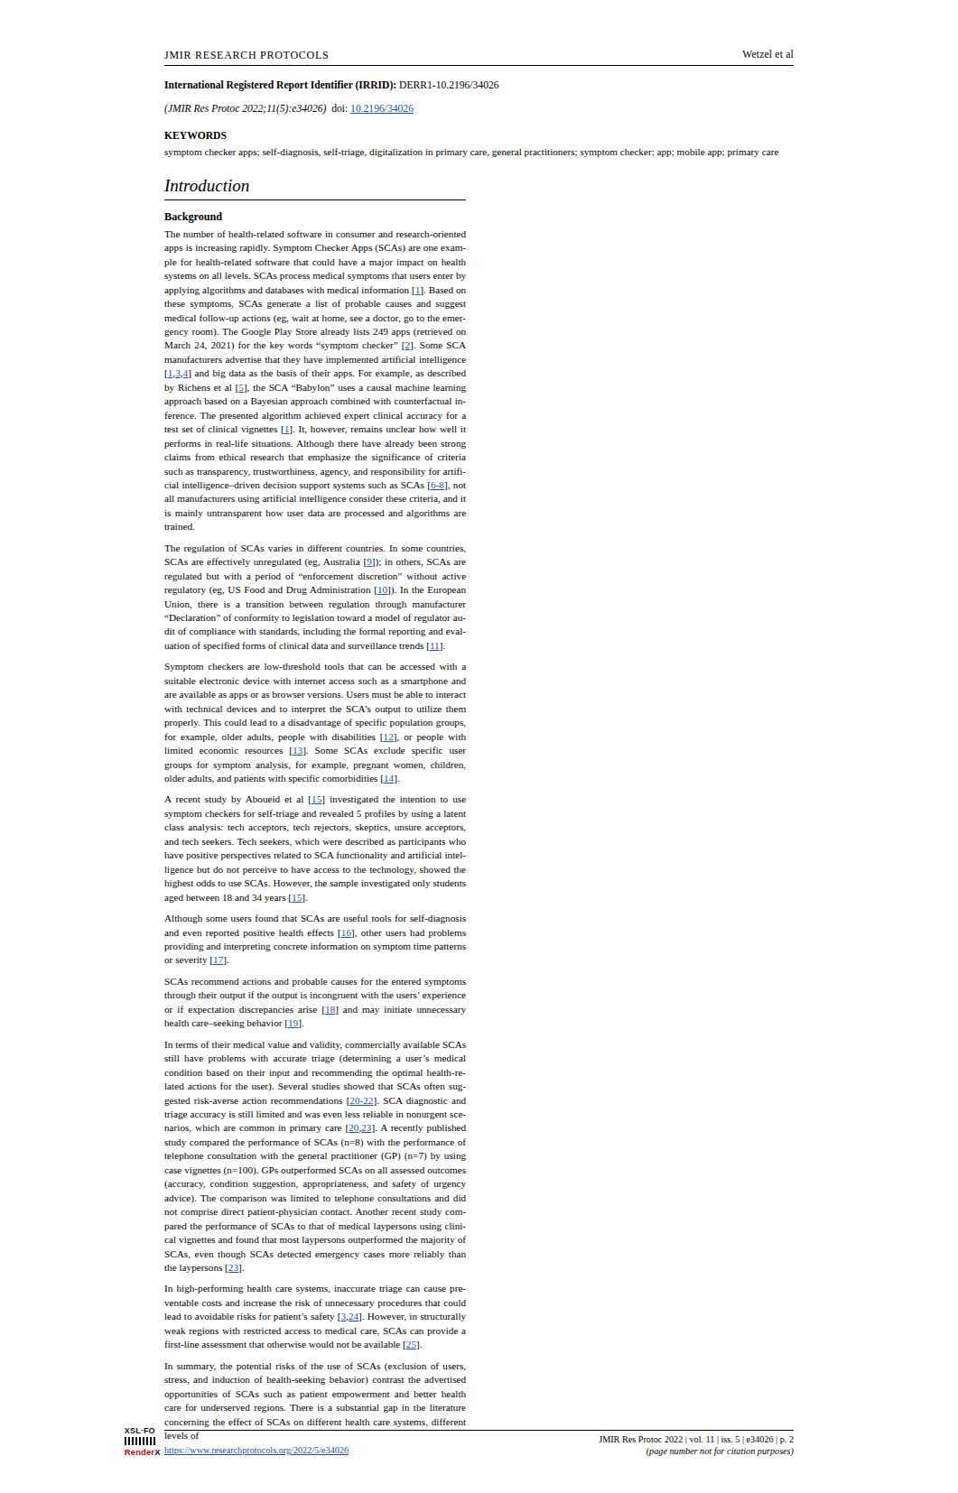JMIR RESEARCH PROTOCOLS
Wetzel et al
International Registered Report Identifier (IRRID): DERR1-10.2196/34026
(JMIR Res Protoc 2022;11(5):e34026) doi: 10.2196/34026
KEYWORDS
symptom checker apps; self-diagnosis, self-triage, digitalization in primary care, general practitioners; symptom checker; app; mobile app; primary care
Introduction
Background
The number of health-related software in consumer and research-oriented apps is increasing rapidly. Symptom Checker Apps (SCAs) are one example for health-related software that could have a major impact on health systems on all levels. SCAs process medical symptoms that users enter by applying algorithms and databases with medical information [1]. Based on these symptoms, SCAs generate a list of probable causes and suggest medical follow-up actions (eg, wait at home, see a doctor, go to the emergency room). The Google Play Store already lists 249 apps (retrieved on March 24, 2021) for the key words “symptom checker” [2]. Some SCA manufacturers advertise that they have implemented artificial intelligence [1,3,4] and big data as the basis of their apps. For example, as described by Richens et al [5], the SCA “Babylon” uses a causal machine learning approach based on a Bayesian approach combined with counterfactual inference. The presented algorithm achieved expert clinical accuracy for a test set of clinical vignettes [1]. It, however, remains unclear how well it performs in real-life situations. Although there have already been strong claims from ethical research that emphasize the significance of criteria such as transparency, trustworthiness, agency, and responsibility for artificial intelligence–driven decision support systems such as SCAs [6-8], not all manufacturers using artificial intelligence consider these criteria, and it is mainly untransparent how user data are processed and algorithms are trained.
The regulation of SCAs varies in different countries. In some countries, SCAs are effectively unregulated (eg, Australia [9]); in others, SCAs are regulated but with a period of “enforcement discretion” without active regulatory (eg, US Food and Drug Administration [10]). In the European Union, there is a transition between regulation through manufacturer “Declaration” of conformity to legislation toward a model of regulator audit of compliance with standards, including the formal reporting and evaluation of specified forms of clinical data and surveillance trends [11].
Symptom checkers are low-threshold tools that can be accessed with a suitable electronic device with internet access such as a smartphone and are available as apps or as browser versions. Users must be able to interact with technical devices and to interpret the SCA’s output to utilize them properly. This could lead to a disadvantage of specific population groups, for example, older adults, people with disabilities [12], or people with limited economic resources [13]. Some SCAs exclude specific user groups for symptom analysis, for example, pregnant women, children, older adults, and patients with specific comorbidities [14].
A recent study by Aboueid et al [15] investigated the intention to use symptom checkers for self-triage and revealed 5 profiles by using a latent class analysis: tech acceptors, tech rejectors, skeptics, unsure acceptors, and tech seekers. Tech seekers, which were described as participants who have positive perspectives related to SCA functionality and artificial intelligence but do not perceive to have access to the technology, showed the highest odds to use SCAs. However, the sample investigated only students aged between 18 and 34 years [15].
Although some users found that SCAs are useful tools for self-diagnosis and even reported positive health effects [16], other users had problems providing and interpreting concrete information on symptom time patterns or severity [17].
SCAs recommend actions and probable causes for the entered symptoms through their output if the output is incongruent with the users’ experience or if expectation discrepancies arise [18] and may initiate unnecessary health care–seeking behavior [19].
In terms of their medical value and validity, commercially available SCAs still have problems with accurate triage (determining a user’s medical condition based on their input and recommending the optimal health-related actions for the user). Several studies showed that SCAs often suggested risk-averse action recommendations [20-22]. SCA diagnostic and triage accuracy is still limited and was even less reliable in nonurgent scenarios, which are common in primary care [20,23]. A recently published study compared the performance of SCAs (n=8) with the performance of telephone consultation with the general practitioner (GP) (n=7) by using case vignettes (n=100). GPs outperformed SCAs on all assessed outcomes (accuracy, condition suggestion, appropriateness, and safety of urgency advice). The comparison was limited to telephone consultations and did not comprise direct patient-physician contact. Another recent study compared the performance of SCAs to that of medical laypersons using clinical vignettes and found that most laypersons outperformed the majority of SCAs, even though SCAs detected emergency cases more reliably than the laypersons [23].
In high-performing health care systems, inaccurate triage can cause preventable costs and increase the risk of unnecessary procedures that could lead to avoidable risks for patient’s safety [3,24]. However, in structurally weak regions with restricted access to medical care, SCAs can provide a first-line assessment that otherwise would not be available [25].
In summary, the potential risks of the use of SCAs (exclusion of users, stress, and induction of health-seeking behavior) contrast the advertised opportunities of SCAs such as patient empowerment and better health care for underserved regions. There is a substantial gap in the literature concerning the effect of SCAs on different health care systems, different levels of
XSL·FO
Render X
https://www.researchprotocols.org/2022/5/e34026
JMIR Res Protoc 2022 | vol. 11 | iss. 5 | e34026 | p. 2
(page number not for citation purposes)